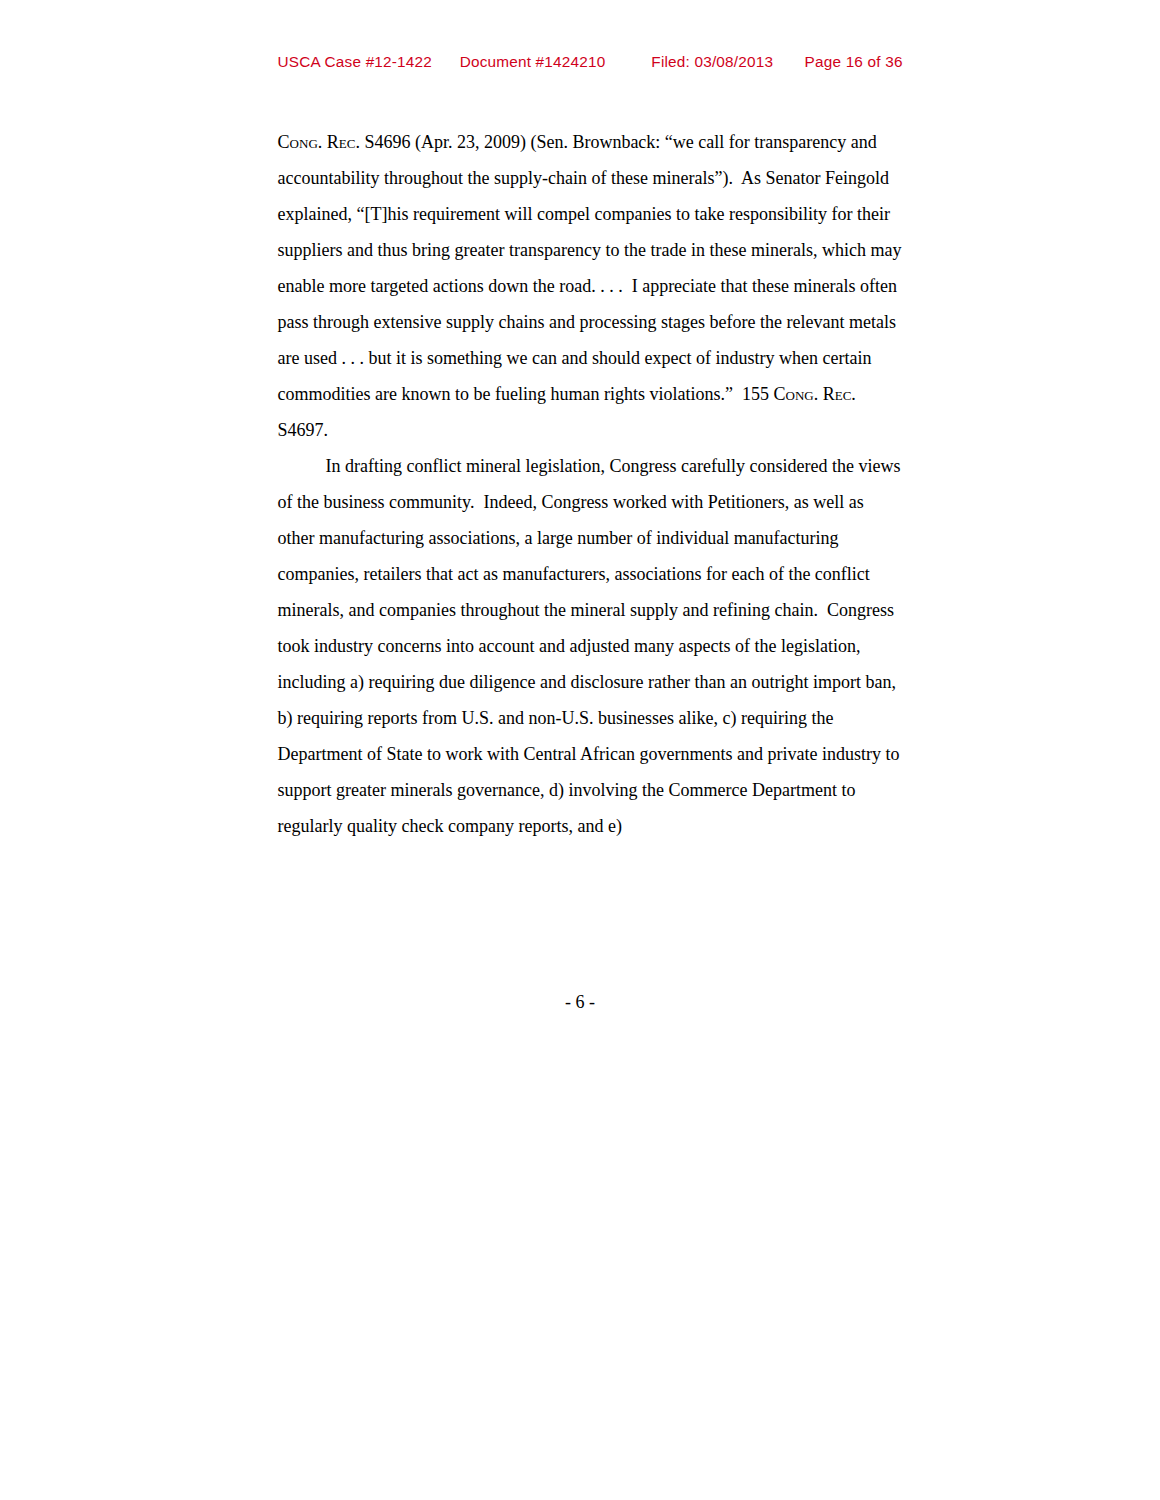USCA Case #12-1422 Document #1424210 Filed: 03/08/2013 Page 16 of 36
Cong. Rec. S4696 (Apr. 23, 2009) (Sen. Brownback: “we call for transparency and accountability throughout the supply-chain of these minerals”). As Senator Feingold explained, “[T]his requirement will compel companies to take responsibility for their suppliers and thus bring greater transparency to the trade in these minerals, which may enable more targeted actions down the road. . . . I appreciate that these minerals often pass through extensive supply chains and processing stages before the relevant metals are used . . . but it is something we can and should expect of industry when certain commodities are known to be fueling human rights violations.” 155 Cong. Rec. S4697.
In drafting conflict mineral legislation, Congress carefully considered the views of the business community. Indeed, Congress worked with Petitioners, as well as other manufacturing associations, a large number of individual manufacturing companies, retailers that act as manufacturers, associations for each of the conflict minerals, and companies throughout the mineral supply and refining chain. Congress took industry concerns into account and adjusted many aspects of the legislation, including a) requiring due diligence and disclosure rather than an outright import ban, b) requiring reports from U.S. and non-U.S. businesses alike, c) requiring the Department of State to work with Central African governments and private industry to support greater minerals governance, d) involving the Commerce Department to regularly quality check company reports, and e)
- 6 -